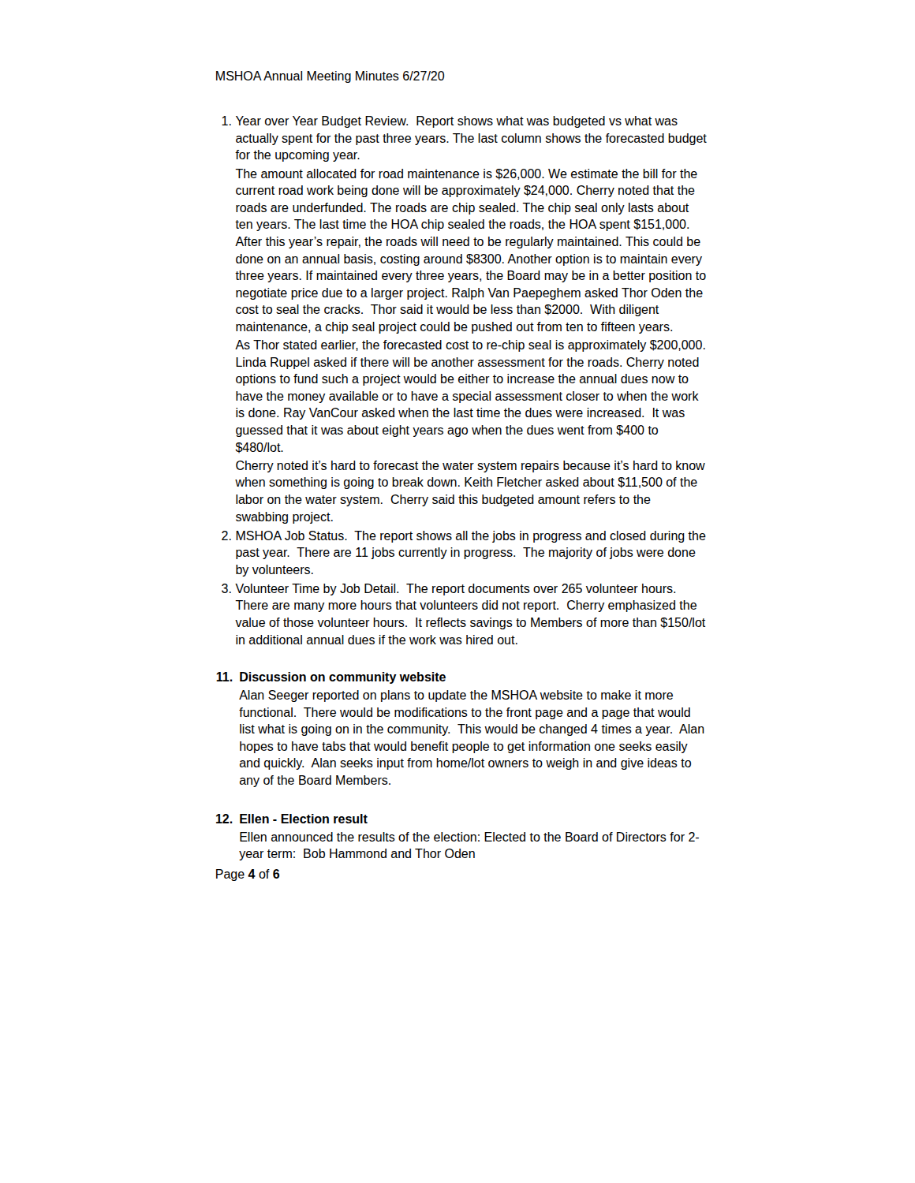MSHOA Annual Meeting Minutes 6/27/20
Year over Year Budget Review. Report shows what was budgeted vs what was actually spent for the past three years. The last column shows the forecasted budget for the upcoming year.
The amount allocated for road maintenance is $26,000. We estimate the bill for the current road work being done will be approximately $24,000. Cherry noted that the roads are underfunded. The roads are chip sealed. The chip seal only lasts about ten years. The last time the HOA chip sealed the roads, the HOA spent $151,000. After this year’s repair, the roads will need to be regularly maintained. This could be done on an annual basis, costing around $8300. Another option is to maintain every three years. If maintained every three years, the Board may be in a better position to negotiate price due to a larger project. Ralph Van Paepeghem asked Thor Oden the cost to seal the cracks. Thor said it would be less than $2000. With diligent maintenance, a chip seal project could be pushed out from ten to fifteen years.
As Thor stated earlier, the forecasted cost to re-chip seal is approximately $200,000. Linda Ruppel asked if there will be another assessment for the roads. Cherry noted options to fund such a project would be either to increase the annual dues now to have the money available or to have a special assessment closer to when the work is done. Ray VanCour asked when the last time the dues were increased. It was guessed that it was about eight years ago when the dues went from $400 to $480/lot.
Cherry noted it’s hard to forecast the water system repairs because it’s hard to know when something is going to break down. Keith Fletcher asked about $11,500 of the labor on the water system. Cherry said this budgeted amount refers to the swabbing project.
MSHOA Job Status. The report shows all the jobs in progress and closed during the past year. There are 11 jobs currently in progress. The majority of jobs were done by volunteers.
Volunteer Time by Job Detail. The report documents over 265 volunteer hours. There are many more hours that volunteers did not report. Cherry emphasized the value of those volunteer hours. It reflects savings to Members of more than $150/lot in additional annual dues if the work was hired out.
11.
Discussion on community website
Alan Seeger reported on plans to update the MSHOA website to make it more functional. There would be modifications to the front page and a page that would list what is going on in the community. This would be changed 4 times a year. Alan hopes to have tabs that would benefit people to get information one seeks easily and quickly. Alan seeks input from home/lot owners to weigh in and give ideas to any of the Board Members.
12.
Ellen - Election result
Ellen announced the results of the election: Elected to the Board of Directors for 2-year term: Bob Hammond and Thor Oden
Page 4 of 6